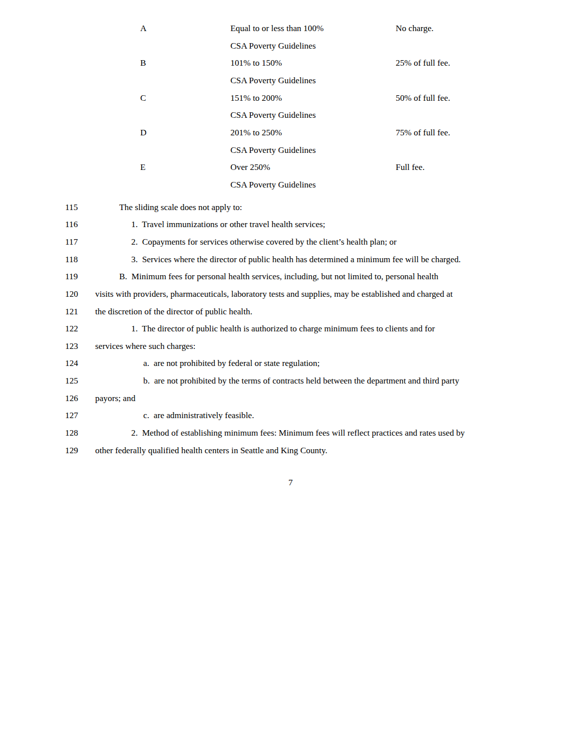| A | Equal to or less than 100% | No charge. |
| | CSA Poverty Guidelines | |
| B | 101% to 150% | 25% of full fee. |
| | CSA Poverty Guidelines | |
| C | 151% to 200% | 50% of full fee. |
| | CSA Poverty Guidelines | |
| D | 201% to 250% | 75% of full fee. |
| | CSA Poverty Guidelines | |
| E | Over 250% | Full fee. |
| | CSA Poverty Guidelines | |
115
The sliding scale does not apply to:
116
1. Travel immunizations or other travel health services;
117
2. Copayments for services otherwise covered by the client’s health plan; or
118
3. Services where the director of public health has determined a minimum fee will be charged.
119
B. Minimum fees for personal health services, including, but not limited to, personal health
120
visits with providers, pharmaceuticals, laboratory tests and supplies, may be established and charged at
121
the discretion of the director of public health.
122
1. The director of public health is authorized to charge minimum fees to clients and for
123
services where such charges:
124
a. are not prohibited by federal or state regulation;
125
b. are not prohibited by the terms of contracts held between the department and third party
126
payors; and
127
c. are administratively feasible.
128
2. Method of establishing minimum fees: Minimum fees will reflect practices and rates used by
129
other federally qualified health centers in Seattle and King County.
7